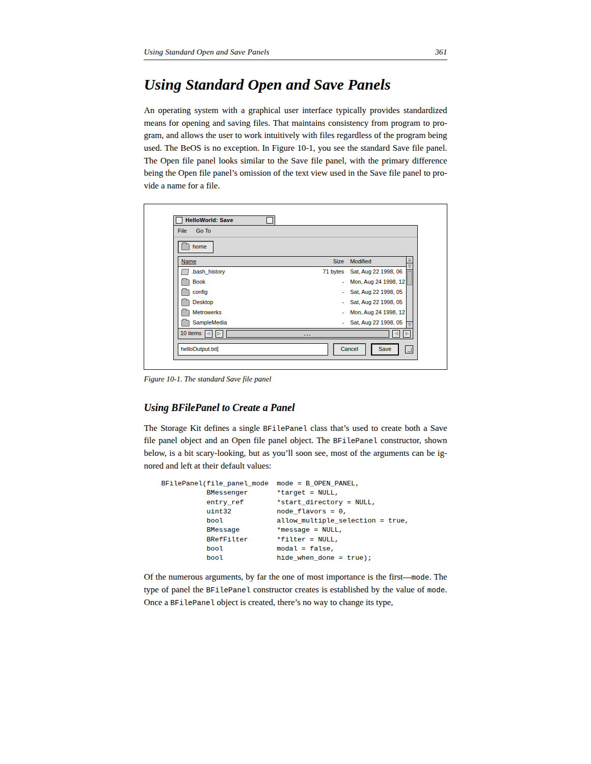Using Standard Open and Save Panels 361
Using Standard Open and Save Panels
An operating system with a graphical user interface typically provides standardized means for opening and saving files. That maintains consistency from program to program, and allows the user to work intuitively with files regardless of the program being used. The BeOS is no exception. In Figure 10-1, you see the standard Save file panel. The Open file panel looks similar to the Save file panel, with the primary difference being the Open file panel’s omission of the text view used in the Save file panel to provide a name for a file.
HelloWorld: Save
File Go To
home
| Name | Size | Modified |
| --- | --- | --- |
| .bash_history | 71 bytes | Sat, Aug 22 1998, 06 |
| Book | - | Mon, Aug 24 1998, 12 |
| config | - | Sat, Aug 22 1998, 05 |
| Desktop | - | Sat, Aug 22 1998, 05 |
| Metrowerks | - | Mon, Aug 24 1998, 12 |
| SampleMedia | - | Sat, Aug 22 1998, 05 |
△
▽
▽
10 items ◁ ▷ ••• ◁ ▷
helloOutput.txt Cancel Save
Figure 10-1. The standard Save file panel
Using BFilePanel to Create a Panel
The Storage Kit defines a single BFilePanel class that’s used to create both a Save file panel object and an Open file panel object. The BFilePanel constructor, shown below, is a bit scary-looking, but as you’ll soon see, most of the arguments can be ignored and left at their default values:
BFilePanel(file_panel_mode  mode = B_OPEN_PANEL,
           BMessenger       *target = NULL,
           entry_ref        *start_directory = NULL,
           uint32           node_flavors = 0,
           bool             allow_multiple_selection = true,
           BMessage         *message = NULL,
           BRefFilter       *filter = NULL,
           bool             modal = false,
           bool             hide_when_done = true);
Of the numerous arguments, by far the one of most importance is the first—mode. The type of panel the BFilePanel constructor creates is established by the value of mode. Once a BFilePanel object is created, there’s no way to change its type,